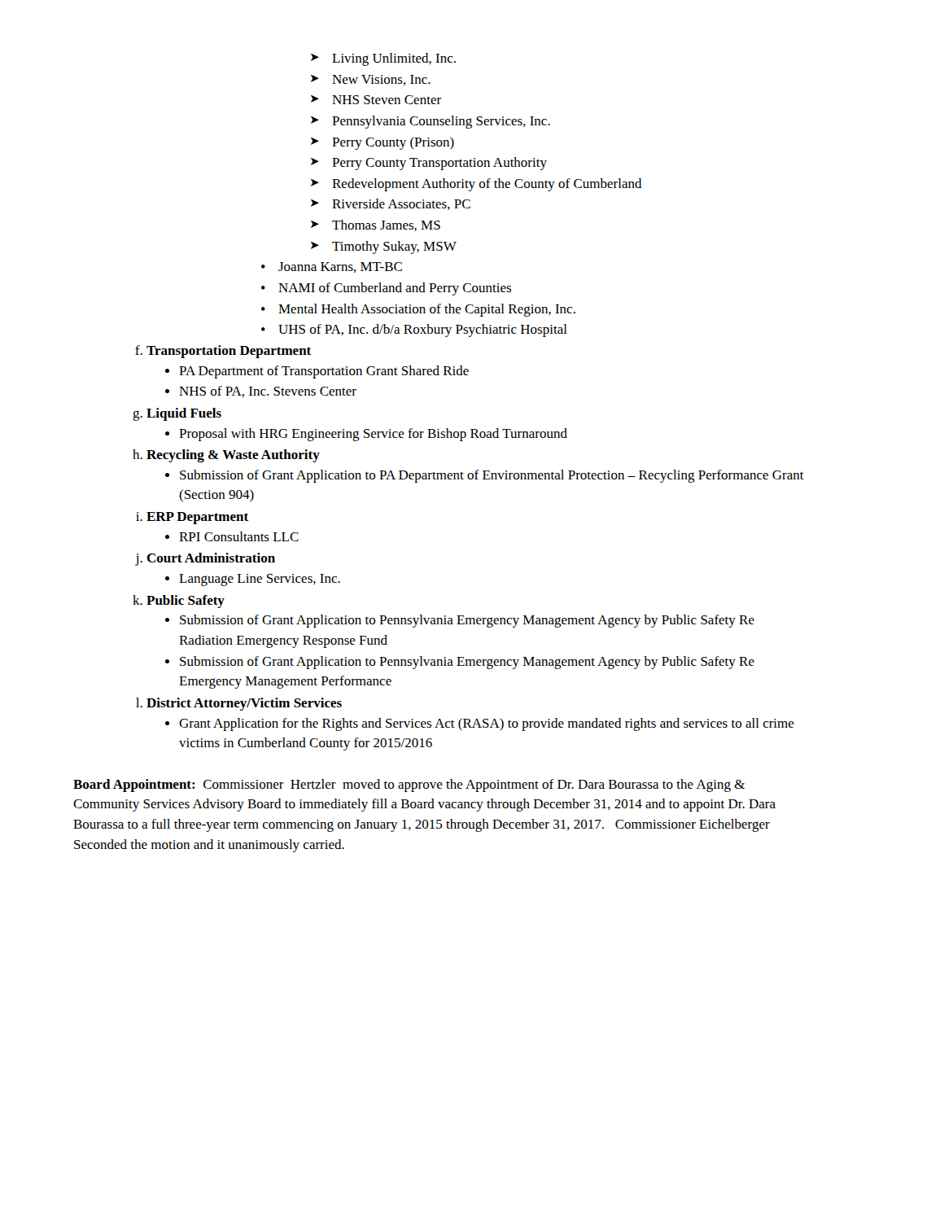Living Unlimited, Inc.
New Visions, Inc.
NHS Steven Center
Pennsylvania Counseling Services, Inc.
Perry County (Prison)
Perry County Transportation Authority
Redevelopment Authority of the County of Cumberland
Riverside Associates, PC
Thomas James, MS
Timothy Sukay, MSW
Joanna Karns, MT-BC
NAMI of Cumberland and Perry Counties
Mental Health Association of the Capital Region, Inc.
UHS of PA, Inc. d/b/a Roxbury Psychiatric Hospital
Transportation Department
PA Department of Transportation Grant Shared Ride
NHS of PA, Inc. Stevens Center
Liquid Fuels
Proposal with HRG Engineering Service for Bishop Road Turnaround
Recycling & Waste Authority
Submission of Grant Application to PA Department of Environmental Protection – Recycling Performance Grant (Section 904)
ERP Department
RPI Consultants LLC
Court Administration
Language Line Services, Inc.
Public Safety
Submission of Grant Application to Pennsylvania Emergency Management Agency by Public Safety Re Radiation Emergency Response Fund
Submission of Grant Application to Pennsylvania Emergency Management Agency by Public Safety Re Emergency Management Performance
District Attorney/Victim Services
Grant Application for the Rights and Services Act (RASA) to provide mandated rights and services to all crime victims in Cumberland County for 2015/2016
Board Appointment: Commissioner Hertzler moved to approve the Appointment of Dr. Dara Bourassa to the Aging & Community Services Advisory Board to immediately fill a Board vacancy through December 31, 2014 and to appoint Dr. Dara Bourassa to a full three-year term commencing on January 1, 2015 through December 31, 2017. Commissioner Eichelberger Seconded the motion and it unanimously carried.